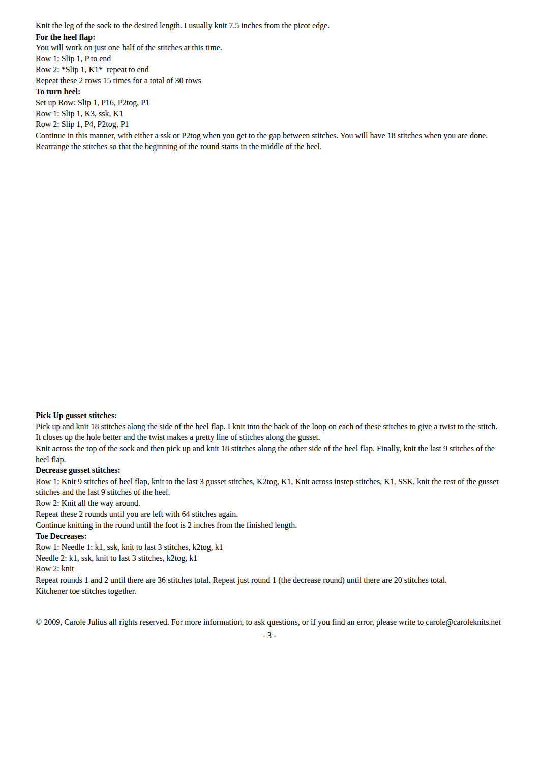Knit the leg of the sock to the desired length. I usually knit 7.5 inches from the picot edge.
For the heel flap:
You will work on just one half of the stitches at this time.
Row 1: Slip 1, P to end
Row 2: *Slip 1, K1* repeat to end
Repeat these 2 rows 15 times for a total of 30 rows
To turn heel:
Set up Row: Slip 1, P16, P2tog, P1
Row 1: Slip 1, K3, ssk, K1
Row 2: Slip 1, P4, P2tog, P1
Continue in this manner, with either a ssk or P2tog when you get to the gap between stitches. You will have 18 stitches when you are done. Rearrange the stitches so that the beginning of the round starts in the middle of the heel.
Pick Up gusset stitches:
Pick up and knit 18 stitches along the side of the heel flap. I knit into the back of the loop on each of these stitches to give a twist to the stitch. It closes up the hole better and the twist makes a pretty line of stitches along the gusset.
Knit across the top of the sock and then pick up and knit 18 stitches along the other side of the heel flap. Finally, knit the last 9 stitches of the heel flap.
Decrease gusset stitches:
Row 1: Knit 9 stitches of heel flap, knit to the last 3 gusset stitches, K2tog, K1, Knit across instep stitches, K1, SSK, knit the rest of the gusset stitches and the last 9 stitches of the heel.
Row 2: Knit all the way around.
Repeat these 2 rounds until you are left with 64 stitches again.
Continue knitting in the round until the foot is 2 inches from the finished length.
Toe Decreases:
Row 1: Needle 1: k1, ssk, knit to last 3 stitches, k2tog, k1
Needle 2: k1, ssk, knit to last 3 stitches, k2tog, k1
Row 2: knit
Repeat rounds 1 and 2 until there are 36 stitches total. Repeat just round 1 (the decrease round) until there are 20 stitches total.
Kitchener toe stitches together.
© 2009, Carole Julius all rights reserved. For more information, to ask questions, or if you find an error, please write to carole@caroleknits.net
- 3 -